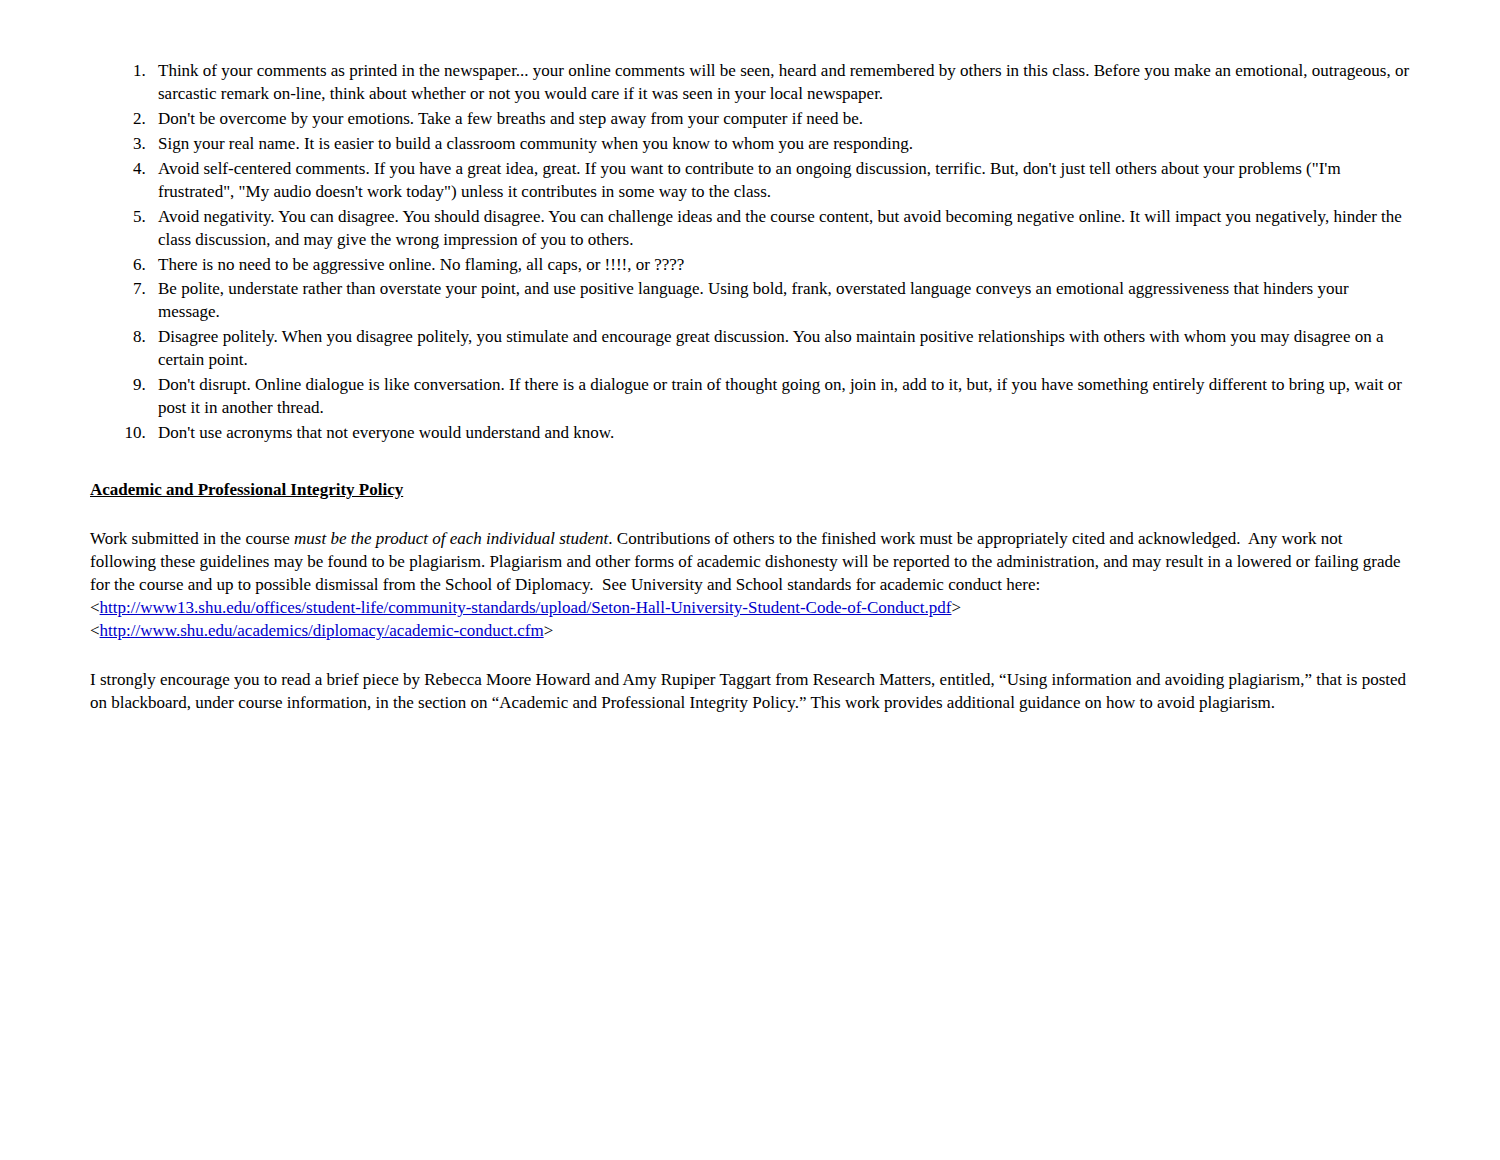Think of your comments as printed in the newspaper... your online comments will be seen, heard and remembered by others in this class. Before you make an emotional, outrageous, or sarcastic remark on-line, think about whether or not you would care if it was seen in your local newspaper.
Don't be overcome by your emotions. Take a few breaths and step away from your computer if need be.
Sign your real name. It is easier to build a classroom community when you know to whom you are responding.
Avoid self-centered comments. If you have a great idea, great. If you want to contribute to an ongoing discussion, terrific. But, don't just tell others about your problems ("I'm frustrated", "My audio doesn't work today") unless it contributes in some way to the class.
Avoid negativity. You can disagree. You should disagree. You can challenge ideas and the course content, but avoid becoming negative online. It will impact you negatively, hinder the class discussion, and may give the wrong impression of you to others.
There is no need to be aggressive online. No flaming, all caps, or !!!!, or ????
Be polite, understate rather than overstate your point, and use positive language. Using bold, frank, overstated language conveys an emotional aggressiveness that hinders your message.
Disagree politely. When you disagree politely, you stimulate and encourage great discussion. You also maintain positive relationships with others with whom you may disagree on a certain point.
Don't disrupt. Online dialogue is like conversation. If there is a dialogue or train of thought going on, join in, add to it, but, if you have something entirely different to bring up, wait or post it in another thread.
Don't use acronyms that not everyone would understand and know.
Academic and Professional Integrity Policy
Work submitted in the course must be the product of each individual student. Contributions of others to the finished work must be appropriately cited and acknowledged. Any work not following these guidelines may be found to be plagiarism. Plagiarism and other forms of academic dishonesty will be reported to the administration, and may result in a lowered or failing grade for the course and up to possible dismissal from the School of Diplomacy. See University and School standards for academic conduct here:
<http://www13.shu.edu/offices/student-life/community-standards/upload/Seton-Hall-University-Student-Code-of-Conduct.pdf>
<http://www.shu.edu/academics/diplomacy/academic-conduct.cfm>
I strongly encourage you to read a brief piece by Rebecca Moore Howard and Amy Rupiper Taggart from Research Matters, entitled, “Using information and avoiding plagiarism,” that is posted on blackboard, under course information, in the section on “Academic and Professional Integrity Policy.” This work provides additional guidance on how to avoid plagiarism.